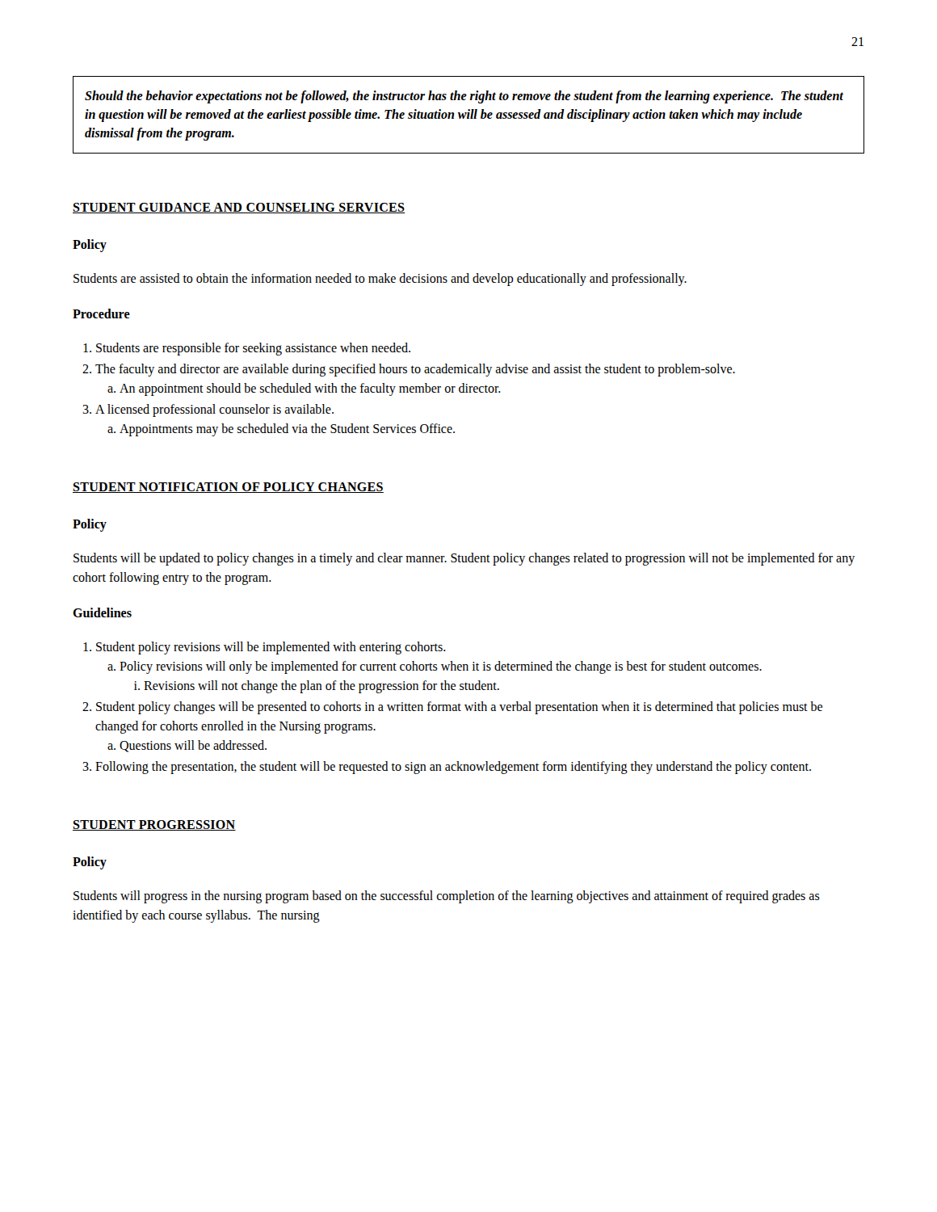21
Should the behavior expectations not be followed, the instructor has the right to remove the student from the learning experience. The student in question will be removed at the earliest possible time. The situation will be assessed and disciplinary action taken which may include dismissal from the program.
STUDENT GUIDANCE AND COUNSELING SERVICES
Policy
Students are assisted to obtain the information needed to make decisions and develop educationally and professionally.
Procedure
Students are responsible for seeking assistance when needed.
The faculty and director are available during specified hours to academically advise and assist the student to problem-solve.
An appointment should be scheduled with the faculty member or director.
A licensed professional counselor is available.
Appointments may be scheduled via the Student Services Office.
STUDENT NOTIFICATION OF POLICY CHANGES
Policy
Students will be updated to policy changes in a timely and clear manner. Student policy changes related to progression will not be implemented for any cohort following entry to the program.
Guidelines
Student policy revisions will be implemented with entering cohorts.
Policy revisions will only be implemented for current cohorts when it is determined the change is best for student outcomes.
Revisions will not change the plan of the progression for the student.
Student policy changes will be presented to cohorts in a written format with a verbal presentation when it is determined that policies must be changed for cohorts enrolled in the Nursing programs.
Questions will be addressed.
Following the presentation, the student will be requested to sign an acknowledgement form identifying they understand the policy content.
STUDENT PROGRESSION
Policy
Students will progress in the nursing program based on the successful completion of the learning objectives and attainment of required grades as identified by each course syllabus. The nursing